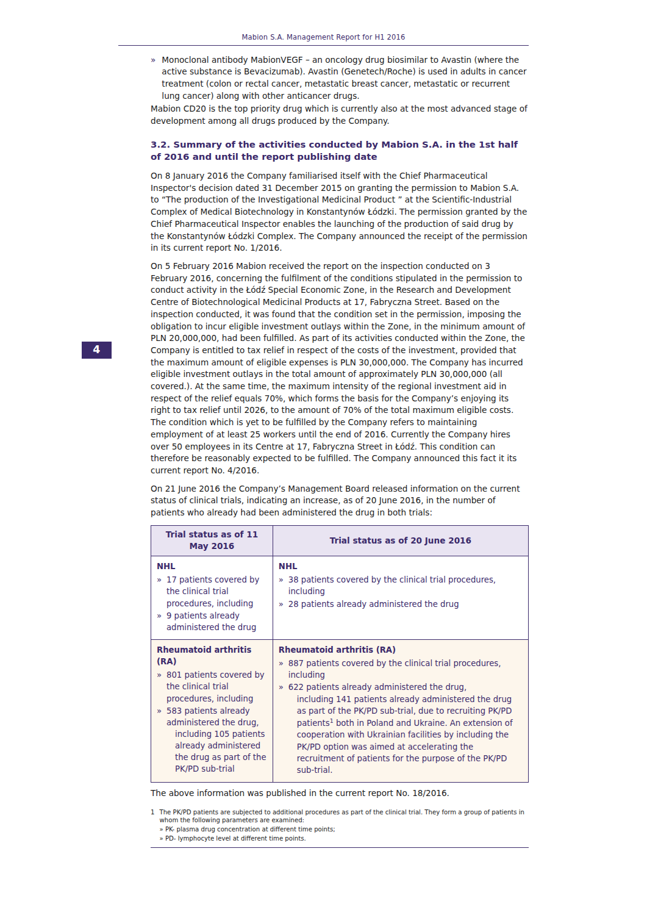Mabion S.A. Management Report for H1 2016
4
»
Monoclonal antibody MabionVEGF – an oncology drug biosimilar to Avastin (where the active substance is Bevacizumab). Avastin (Genetech/Roche) is used in adults in cancer treatment (colon or rectal cancer, metastatic breast cancer, metastatic or recurrent lung cancer) along with other anticancer drugs.
Mabion CD20 is the top priority drug which is currently also at the most advanced stage of development among all drugs produced by the Company.
3.2. Summary of the activities conducted by Mabion S.A. in the 1st half of 2016 and until the report publishing date
On 8 January 2016 the Company familiarised itself with the Chief Pharmaceutical Inspector's decision dated 31 December 2015 on granting the permission to Mabion S.A. to “The production of the Investigational Medicinal Product ” at the Scientific-Industrial Complex of Medical Biotechnology in Konstantynów Łódzki. The permission granted by the Chief Pharmaceutical Inspector enables the launching of the production of said drug by the Konstantynów Łódzki Complex. The Company announced the receipt of the permission in its current report No. 1/2016.
On 5 February 2016 Mabion received the report on the inspection conducted on 3 February 2016, concerning the fulfilment of the conditions stipulated in the permission to conduct activity in the Łódź Special Economic Zone, in the Research and Development Centre of Biotechnological Medicinal Products at 17, Fabryczna Street. Based on the inspection conducted, it was found that the condition set in the permission, imposing the obligation to incur eligible investment outlays within the Zone, in the minimum amount of PLN 20,000,000, had been fulfilled. As part of its activities conducted within the Zone, the Company is entitled to tax relief in respect of the costs of the investment, provided that the maximum amount of eligible expenses is PLN 30,000,000. The Company has incurred eligible investment outlays in the total amount of approximately PLN 30,000,000 (all covered.). At the same time, the maximum intensity of the regional investment aid in respect of the relief equals 70%, which forms the basis for the Company’s enjoying its right to tax relief until 2026, to the amount of 70% of the total maximum eligible costs. The condition which is yet to be fulfilled by the Company refers to maintaining employment of at least 25 workers until the end of 2016. Currently the Company hires over 50 employees in its Centre at 17, Fabryczna Street in Łódź. This condition can therefore be reasonably expected to be fulfilled. The Company announced this fact it its current report No. 4/2016.
On 21 June 2016 the Company’s Management Board released information on the current status of clinical trials, indicating an increase, as of 20 June 2016, in the number of patients who already had been administered the drug in both trials:
| Trial status as of 11 May 2016 | Trial status as of 20 June 2016 |
| --- | --- |
| NHL 17 patients covered by the clinical trial procedures, including 9 patients already administered the drug | NHL 38 patients covered by the clinical trial procedures, including 28 patients already administered the drug |
| Rheumatoid arthritis (RA) 801 patients covered by the clinical trial procedures, including 583 patients already administered the drug, including 105 patients already administered the drug as part of the PK/PD sub-trial | Rheumatoid arthritis (RA) 887 patients covered by the clinical trial procedures, including 622 patients already administered the drug, including 141 patients already administered the drug as part of the PK/PD sub-trial, due to recruiting PK/PD patients 1 both in Poland and Ukraine. An extension of cooperation with Ukrainian facilities by including the PK/PD option was aimed at accelerating the recruitment of patients for the purpose of the PK/PD sub-trial. |
The above information was published in the current report No. 18/2016.
1
The PK/PD patients are subjected to additional procedures as part of the clinical trial. They form a group of patients in whom the following parameters are examined:
» PK- plasma drug concentration at different time points;
» PD- lymphocyte level at different time points.